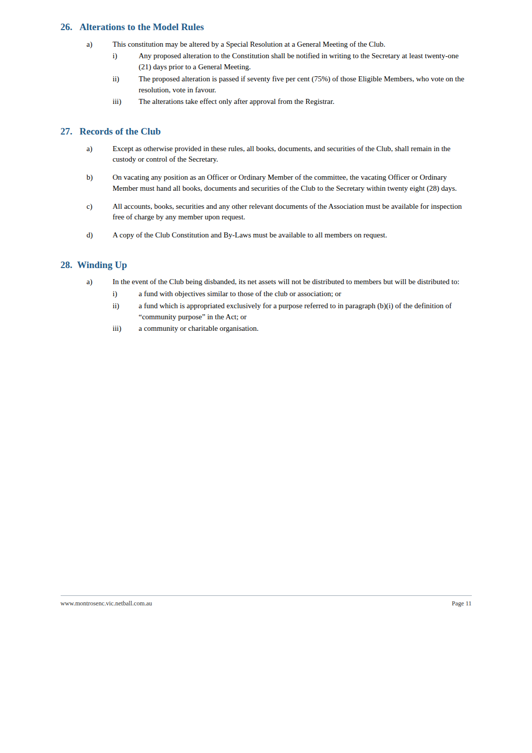26. Alterations to the Model Rules
a) This constitution may be altered by a Special Resolution at a General Meeting of the Club.
i) Any proposed alteration to the Constitution shall be notified in writing to the Secretary at least twenty-one (21) days prior to a General Meeting.
ii) The proposed alteration is passed if seventy five per cent (75%) of those Eligible Members, who vote on the resolution, vote in favour.
iii) The alterations take effect only after approval from the Registrar.
27. Records of the Club
a) Except as otherwise provided in these rules, all books, documents, and securities of the Club, shall remain in the custody or control of the Secretary.
b) On vacating any position as an Officer or Ordinary Member of the committee, the vacating Officer or Ordinary Member must hand all books, documents and securities of the Club to the Secretary within twenty eight (28) days.
c) All accounts, books, securities and any other relevant documents of the Association must be available for inspection free of charge by any member upon request.
d) A copy of the Club Constitution and By-Laws must be available to all members on request.
28. Winding Up
a) In the event of the Club being disbanded, its net assets will not be distributed to members but will be distributed to:
i) a fund with objectives similar to those of the club or association; or
ii) a fund which is appropriated exclusively for a purpose referred to in paragraph (b)(i) of the definition of “community purpose” in the Act; or
iii) a community or charitable organisation.
www.montrosenc.vic.netball.com.au Page 11